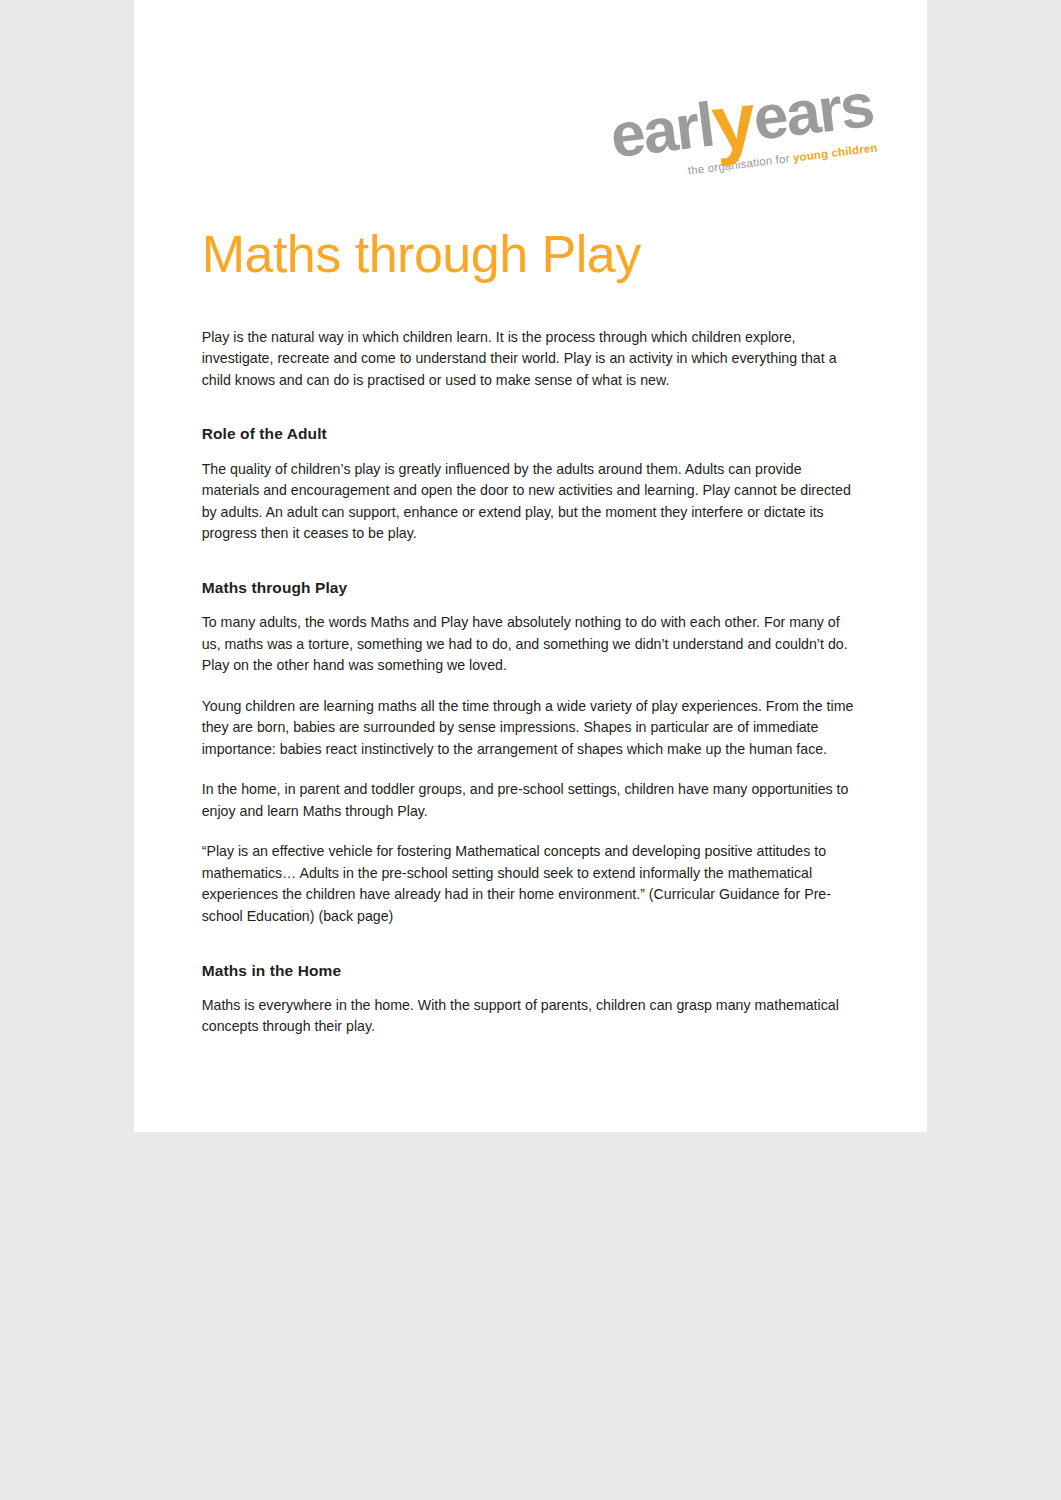earl years
the organisation for young children
Maths through Play
Play is the natural way in which children learn. It is the process through which children explore, investigate, recreate and come to understand their world. Play is an activity in which everything that a child knows and can do is practised or used to make sense of what is new.
Role of the Adult
The quality of children’s play is greatly influenced by the adults around them. Adults can provide materials and encouragement and open the door to new activities and learning. Play cannot be directed by adults. An adult can support, enhance or extend play, but the moment they interfere or dictate its progress then it ceases to be play.
Maths through Play
To many adults, the words Maths and Play have absolutely nothing to do with each other. For many of us, maths was a torture, something we had to do, and something we didn’t understand and couldn’t do. Play on the other hand was something we loved.
Young children are learning maths all the time through a wide variety of play experiences. From the time they are born, babies are surrounded by sense impressions. Shapes in particular are of immediate importance: babies react instinctively to the arrangement of shapes which make up the human face.
In the home, in parent and toddler groups, and pre-school settings, children have many opportunities to enjoy and learn Maths through Play.
“Play is an effective vehicle for fostering Mathematical concepts and developing positive attitudes to mathematics… Adults in the pre-school setting should seek to extend informally the mathematical experiences the children have already had in their home environment.” (Curricular Guidance for Pre-school Education) (back page)
Maths in the Home
Maths is everywhere in the home. With the support of parents, children can grasp many mathematical concepts through their play.